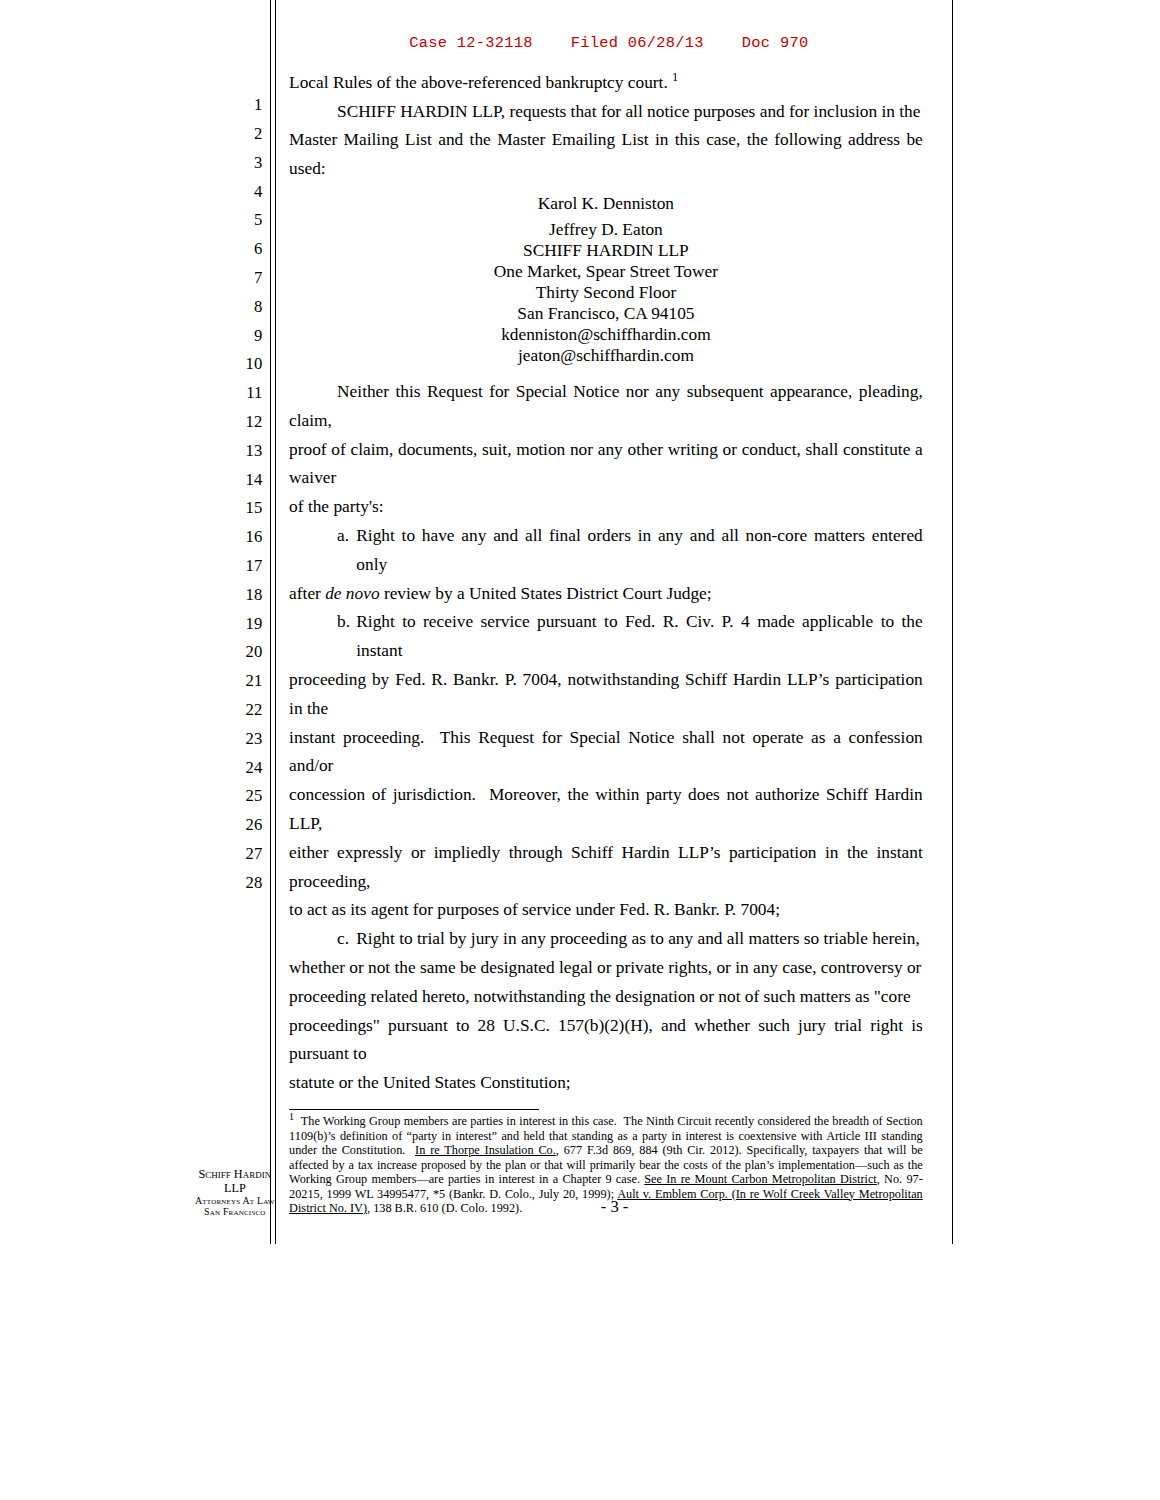Case 12-32118 Filed 06/28/13 Doc 970
1
2
3
4
5
6
7
8
9
10
11
12
13
14
15
16
17
18
19
20
21
22
23
24
25
26
27
28
Local Rules of the above-referenced bankruptcy court. 1
SCHIFF HARDIN LLP, requests that for all notice purposes and for inclusion in the
Master Mailing List and the Master Emailing List in this case, the following address be used:
Karol K. Denniston
Jeffrey D. Eaton
SCHIFF HARDIN LLP
One Market, Spear Street Tower
Thirty Second Floor
San Francisco, CA 94105
kdenniston@schiffhardin.com
jeaton@schiffhardin.com
Neither this Request for Special Notice nor any subsequent appearance, pleading, claim,
proof of claim, documents, suit, motion nor any other writing or conduct, shall constitute a waiver
of the party's:
a.
Right to have any and all final orders in any and all non-core matters entered only
after de novo review by a United States District Court Judge;
b.
Right to receive service pursuant to Fed. R. Civ. P. 4 made applicable to the instant
proceeding by Fed. R. Bankr. P. 7004, notwithstanding Schiff Hardin LLP’s participation in the
instant proceeding. This Request for Special Notice shall not operate as a confession and/or
concession of jurisdiction. Moreover, the within party does not authorize Schiff Hardin LLP,
either expressly or impliedly through Schiff Hardin LLP’s participation in the instant proceeding,
to act as its agent for purposes of service under Fed. R. Bankr. P. 7004;
c.
Right to trial by jury in any proceeding as to any and all matters so triable herein,
whether or not the same be designated legal or private rights, or in any case, controversy or
proceeding related hereto, notwithstanding the designation or not of such matters as "core
proceedings" pursuant to 28 U.S.C. 157(b)(2)(H), and whether such jury trial right is pursuant to
statute or the United States Constitution;
1 The Working Group members are parties in interest in this case. The Ninth Circuit recently considered the breadth of Section 1109(b)’s definition of “party in interest” and held that standing as a party in interest is coextensive with Article III standing under the Constitution. In re Thorpe Insulation Co., 677 F.3d 869, 884 (9th Cir. 2012). Specifically, taxpayers that will be affected by a tax increase proposed by the plan or that will primarily bear the costs of the plan’s implementation—such as the Working Group members—are parties in interest in a Chapter 9 case. See In re Mount Carbon Metropolitan District, No. 97-20215, 1999 WL 34995477, *5 (Bankr. D. Colo., July 20, 1999); Ault v. Emblem Corp. (In re Wolf Creek Valley Metropolitan District No. IV), 138 B.R. 610 (D. Colo. 1992).
Schiff Hardin LLP
Attorneys At Law
San Francisco
- 3 -